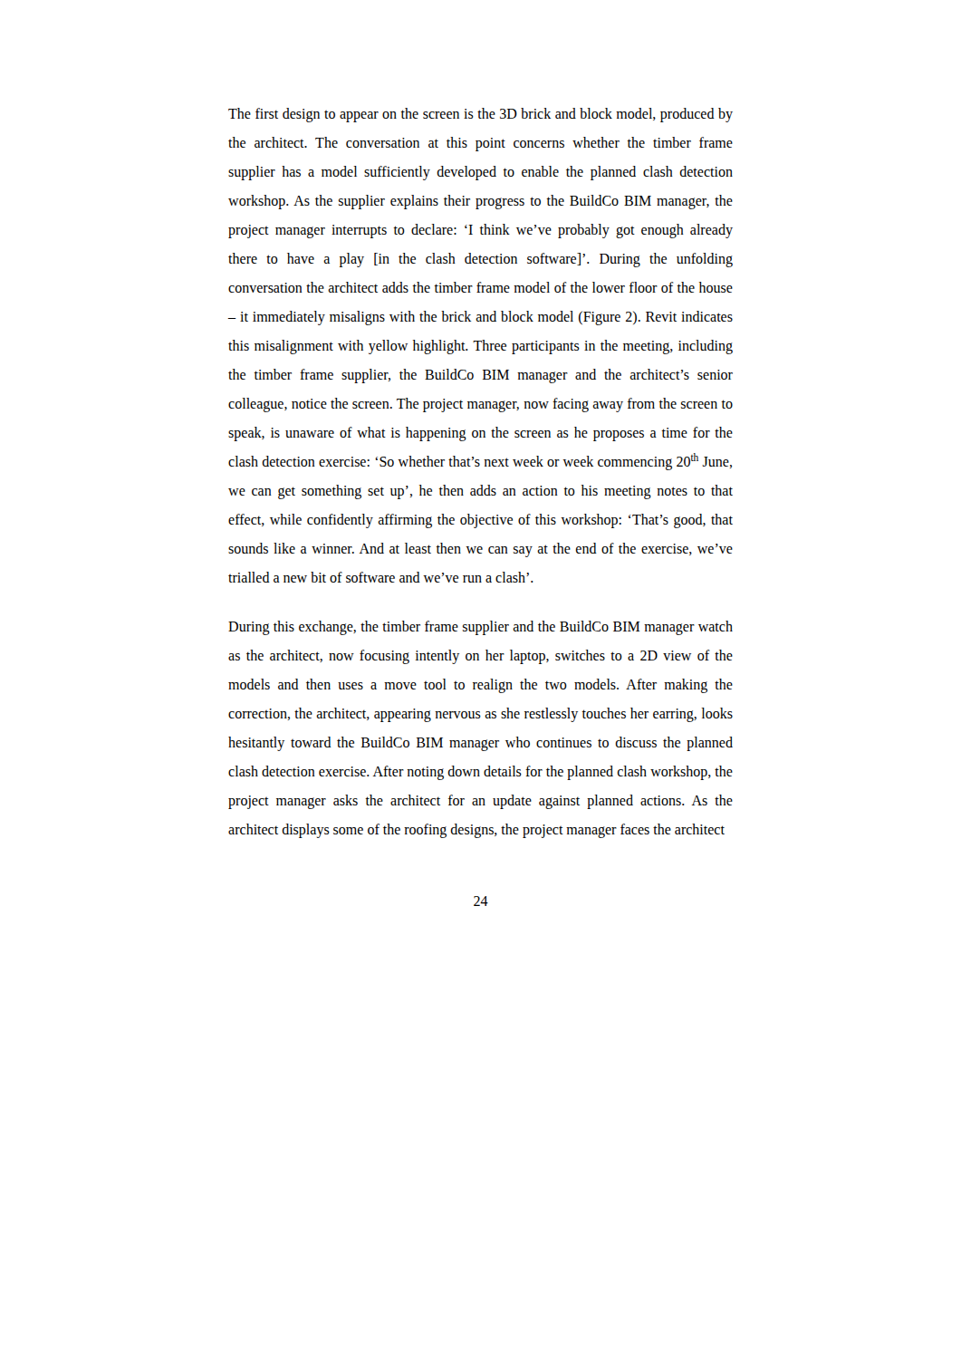The first design to appear on the screen is the 3D brick and block model, produced by the architect. The conversation at this point concerns whether the timber frame supplier has a model sufficiently developed to enable the planned clash detection workshop. As the supplier explains their progress to the BuildCo BIM manager, the project manager interrupts to declare: ‘I think we’ve probably got enough already there to have a play [in the clash detection software]’. During the unfolding conversation the architect adds the timber frame model of the lower floor of the house – it immediately misaligns with the brick and block model (Figure 2). Revit indicates this misalignment with yellow highlight. Three participants in the meeting, including the timber frame supplier, the BuildCo BIM manager and the architect’s senior colleague, notice the screen. The project manager, now facing away from the screen to speak, is unaware of what is happening on the screen as he proposes a time for the clash detection exercise: ‘So whether that’s next week or week commencing 20th June, we can get something set up’, he then adds an action to his meeting notes to that effect, while confidently affirming the objective of this workshop: ‘That’s good, that sounds like a winner. And at least then we can say at the end of the exercise, we’ve trialled a new bit of software and we’ve run a clash’.
During this exchange, the timber frame supplier and the BuildCo BIM manager watch as the architect, now focusing intently on her laptop, switches to a 2D view of the models and then uses a move tool to realign the two models. After making the correction, the architect, appearing nervous as she restlessly touches her earring, looks hesitantly toward the BuildCo BIM manager who continues to discuss the planned clash detection exercise. After noting down details for the planned clash workshop, the project manager asks the architect for an update against planned actions. As the architect displays some of the roofing designs, the project manager faces the architect
24